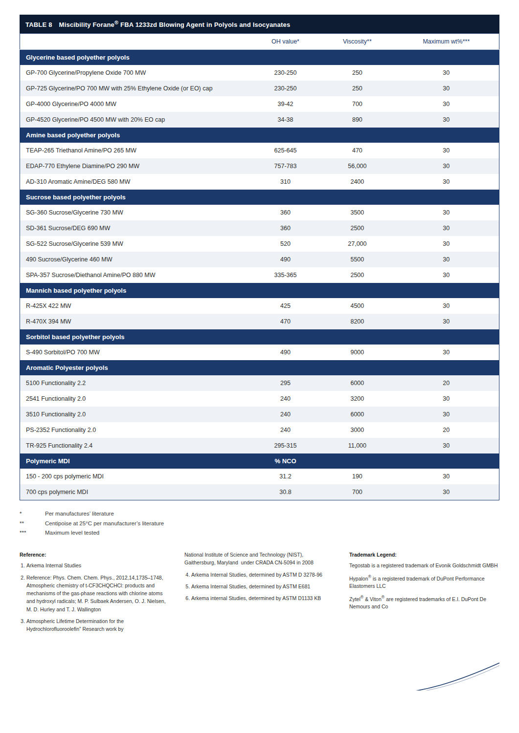TABLE 8 Miscibility Forane ® FBA 1233zd Blowing Agent in Polyols and Isocyanates
| | OH value* | Viscosity** | Maximum wt%*** |
| --- | --- | --- | --- |
| Glycerine based polyether polyols |
| GP-700 Glycerine/Propylene Oxide 700 MW | 230-250 | 250 | 30 |
| GP-725 Glycerine/PO 700 MW with 25% Ethylene Oxide (or EO) cap | 230-250 | 250 | 30 |
| GP-4000 Glycerine/PO 4000 MW | 39-42 | 700 | 30 |
| GP-4520 Glycerine/PO 4500 MW with 20% EO cap | 34-38 | 890 | 30 |
| Amine based polyether polyols |
| TEAP-265 Triethanol Amine/PO 265 MW | 625-645 | 470 | 30 |
| EDAP-770 Ethylene Diamine/PO 290 MW | 757-783 | 56,000 | 30 |
| AD-310 Aromatic Amine/DEG 580 MW | 310 | 2400 | 30 |
| Sucrose based polyether polyols |
| SG-360 Sucrose/Glycerine 730 MW | 360 | 3500 | 30 |
| SD-361 Sucrose/DEG 690 MW | 360 | 2500 | 30 |
| SG-522 Sucrose/Glycerine 539 MW | 520 | 27,000 | 30 |
| 490 Sucrose/Glycerine 460 MW | 490 | 5500 | 30 |
| SPA-357 Sucrose/Diethanol Amine/PO 880 MW | 335-365 | 2500 | 30 |
| Mannich based polyether polyols |
| R-425X 422 MW | 425 | 4500 | 30 |
| R-470X 394 MW | 470 | 8200 | 30 |
| Sorbitol based polyether polyols |
| S-490 Sorbitol/PO 700 MW | 490 | 9000 | 30 |
| Aromatic Polyester polyols |
| 5100 Functionality 2.2 | 295 | 6000 | 20 |
| 2541 Functionality 2.0 | 240 | 3200 | 30 |
| 3510 Functionality 2.0 | 240 | 6000 | 30 |
| PS-2352 Functionality 2.0 | 240 | 3000 | 20 |
| TR-925 Functionality 2.4 | 295-315 | 11,000 | 30 |
| Polymeric MDI | % NCO | | |
| 150 - 200 cps polymeric MDI | 31.2 | 190 | 30 |
| 700 cps polymeric MDI | 30.8 | 700 | 30 |
*Per manufactures’ literature
**Centipoise at 25°C per manufacturer’s literature
***Maximum level tested
Reference:
Arkema Internal Studies
Reference: Phys. Chem. Chem. Phys., 2012,14,1735–1748, Atmospheric chemistry of t-CF3CHQCHCl: products and mechanisms of the gas-phase reactions with chlorine atoms and hydroxyl radicals; M. P. Sulbaek Andersen, O. J. Nielsen, M. D. Hurley and T. J. Wallington
Atmospheric Lifetime Determination for the Hydrochlorofluoroolefin” Research work by
National Institute of Science and Technology (NIST), Gaithersburg, Maryland under CRADA CN-5094 in 2008
Arkema Internal Studies, determined by ASTM D 3278-96
Arkema Internal Studies, determined by ASTM E681
Arkema internal Studies, determined by ASTM D1133 KB
Trademark Legend:
Tegostab is a registered trademark of Evonik Goldschmidt GMBH
Hypalon® is a registered trademark of DuPont Performance Elastomers LLC
Zytel® & Viton® are registered trademarks of E.I. DuPont De Nemours and Co